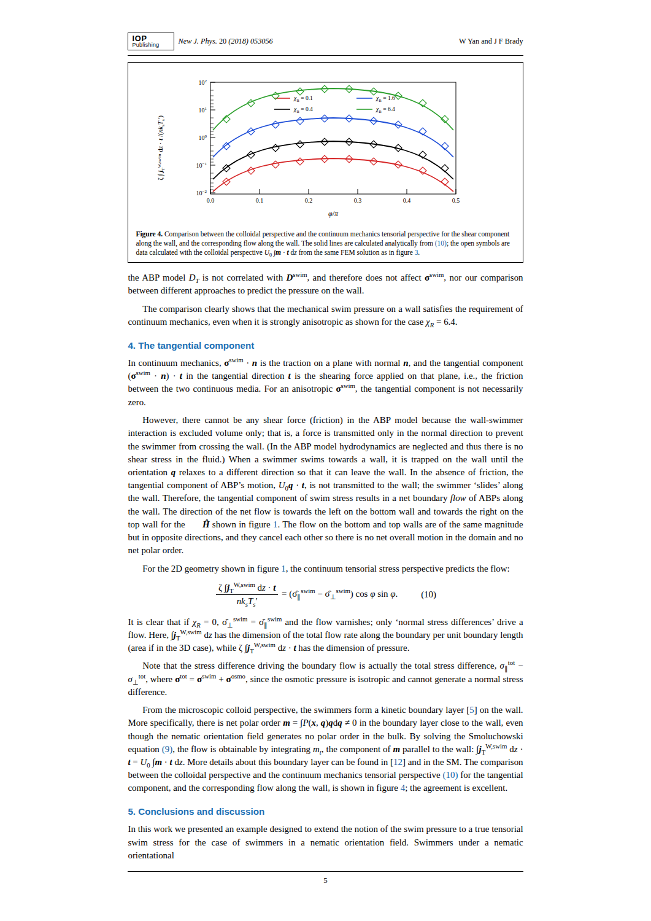IOP
Publishing
New J. Phys. 20 (2018) 053056
W Yan and J F Brady
ζ ∫ jTW,swim dz · t /(nksTs′) 102 101 100 10−1 10−2 0.0 0.1 0.2 0.3 0.4 0.5 φ/π χR = 0.1 χR = 1.6 χR = 0.4 χR = 6.4
Figure 4. Comparison between the colloidal perspective and the continuum mechanics tensorial perspective for the shear component along the wall, and the corresponding flow along the wall. The solid lines are calculated analytically from (10); the open symbols are data calculated with the colloidal perspective U0 ∫m · t dz from the same FEM solution as in figure 3.
the ABP model DT is not correlated with Dswim, and therefore does not affect σswim, nor our comparison between different approaches to predict the pressure on the wall.
The comparison clearly shows that the mechanical swim pressure on a wall satisfies the requirement of continuum mechanics, even when it is strongly anisotropic as shown for the case χR = 6.4.
4. The tangential component
In continuum mechanics, σswim · n is the traction on a plane with normal n, and the tangential component (σswim · n) · t in the tangential direction t is the shearing force applied on that plane, i.e., the friction between the two continuous media. For an anisotropic σswim, the tangential component is not necessarily zero.
However, there cannot be any shear force (friction) in the ABP model because the wall-swimmer interaction is excluded volume only; that is, a force is transmitted only in the normal direction to prevent the swimmer from crossing the wall. (In the ABP model hydrodynamics are neglected and thus there is no shear stress in the fluid.) When a swimmer swims towards a wall, it is trapped on the wall until the orientation q relaxes to a different direction so that it can leave the wall. In the absence of friction, the tangential component of ABP’s motion, U0q · t, is not transmitted to the wall; the swimmer ‘slides’ along the wall. Therefore, the tangential component of swim stress results in a net boundary flow of ABPs along the wall. The direction of the net flow is towards the left on the bottom wall and towards the right on the top wall for the Ĥ shown in figure 1. The flow on the bottom and top walls are of the same magnitude but in opposite directions, and they cancel each other so there is no net overall motion in the domain and no net polar order.
For the 2D geometry shown in figure 1, the continuum tensorial stress perspective predicts the flow:
ζ ∫jTW,swim dz · t nksTs′ = (σ̂∥swim − σ̂⊥swim) cos φ sin φ.
(10)
It is clear that if χR = 0, σ̂⊥swim = σ̂∥swim and the flow varnishes; only ‘normal stress differences’ drive a flow. Here, ∫jTW,swim dz has the dimension of the total flow rate along the boundary per unit boundary length (area if in the 3D case), while ζ ∫jTW,swim dz · t has the dimension of pressure.
Note that the stress difference driving the boundary flow is actually the total stress difference, σ∥tot − σ⊥tot, where σtot = σswim + σosmo, since the osmotic pressure is isotropic and cannot generate a normal stress difference.
From the microscopic colloid perspective, the swimmers form a kinetic boundary layer [5] on the wall. More specifically, there is net polar order m = ∫P(x, q)qdq ≠ 0 in the boundary layer close to the wall, even though the nematic orientation field generates no polar order in the bulk. By solving the Smoluchowski equation (9), the flow is obtainable by integrating mt, the component of m parallel to the wall: ∫jTW,swim dz · t = U0 ∫m · t dz. More details about this boundary layer can be found in [12] and in the SM. The comparison between the colloidal perspective and the continuum mechanics tensorial perspective (10) for the tangential component, and the corresponding flow along the wall, is shown in figure 4; the agreement is excellent.
5. Conclusions and discussion
In this work we presented an example designed to extend the notion of the swim pressure to a true tensorial swim stress for the case of swimmers in a nematic orientation field. Swimmers under a nematic orientational
5